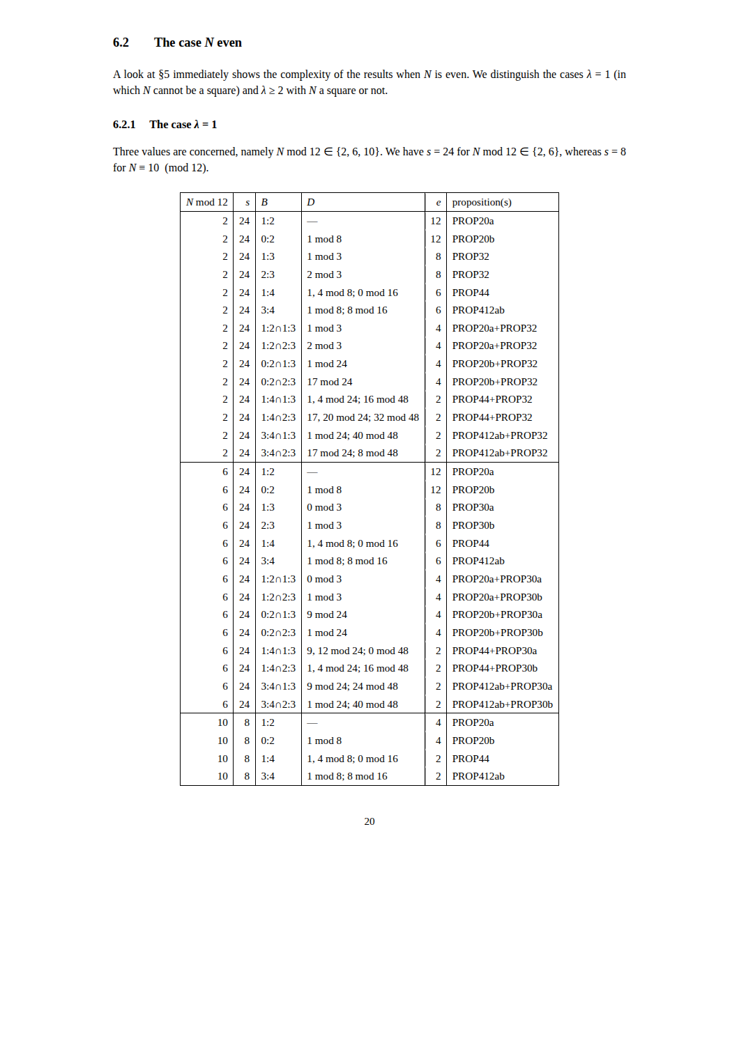6.2 The case N even
A look at §5 immediately shows the complexity of the results when N is even. We distinguish the cases λ = 1 (in which N cannot be a square) and λ ≥ 2 with N a square or not.
6.2.1 The case λ = 1
Three values are concerned, namely N mod 12 ∈ {2, 6, 10}. We have s = 24 for N mod 12 ∈ {2, 6}, whereas s = 8 for N ≡ 10 (mod 12).
Table for the case λ = 1
| N mod 12 | s | B | D | e | proposition(s) |
| --- | --- | --- | --- | --- | --- |
| 2 | 24 | 1:2 | — | 12 | PROP20a |
| 2 | 24 | 0:2 | 1 mod 8 | 12 | PROP20b |
| 2 | 24 | 1:3 | 1 mod 3 | 8 | PROP32 |
| 2 | 24 | 2:3 | 2 mod 3 | 8 | PROP32 |
| 2 | 24 | 1:4 | 1, 4 mod 8; 0 mod 16 | 6 | PROP44 |
| 2 | 24 | 3:4 | 1 mod 8; 8 mod 16 | 6 | PROP412ab |
| 2 | 24 | 1:2∩1:3 | 1 mod 3 | 4 | PROP20a+PROP32 |
| 2 | 24 | 1:2∩2:3 | 2 mod 3 | 4 | PROP20a+PROP32 |
| 2 | 24 | 0:2∩1:3 | 1 mod 24 | 4 | PROP20b+PROP32 |
| 2 | 24 | 0:2∩2:3 | 17 mod 24 | 4 | PROP20b+PROP32 |
| 2 | 24 | 1:4∩1:3 | 1, 4 mod 24; 16 mod 48 | 2 | PROP44+PROP32 |
| 2 | 24 | 1:4∩2:3 | 17, 20 mod 24; 32 mod 48 | 2 | PROP44+PROP32 |
| 2 | 24 | 3:4∩1:3 | 1 mod 24; 40 mod 48 | 2 | PROP412ab+PROP32 |
| 2 | 24 | 3:4∩2:3 | 17 mod 24; 8 mod 48 | 2 | PROP412ab+PROP32 |
| 6 | 24 | 1:2 | — | 12 | PROP20a |
| 6 | 24 | 0:2 | 1 mod 8 | 12 | PROP20b |
| 6 | 24 | 1:3 | 0 mod 3 | 8 | PROP30a |
| 6 | 24 | 2:3 | 1 mod 3 | 8 | PROP30b |
| 6 | 24 | 1:4 | 1, 4 mod 8; 0 mod 16 | 6 | PROP44 |
| 6 | 24 | 3:4 | 1 mod 8; 8 mod 16 | 6 | PROP412ab |
| 6 | 24 | 1:2∩1:3 | 0 mod 3 | 4 | PROP20a+PROP30a |
| 6 | 24 | 1:2∩2:3 | 1 mod 3 | 4 | PROP20a+PROP30b |
| 6 | 24 | 0:2∩1:3 | 9 mod 24 | 4 | PROP20b+PROP30a |
| 6 | 24 | 0:2∩2:3 | 1 mod 24 | 4 | PROP20b+PROP30b |
| 6 | 24 | 1:4∩1:3 | 9, 12 mod 24; 0 mod 48 | 2 | PROP44+PROP30a |
| 6 | 24 | 1:4∩2:3 | 1, 4 mod 24; 16 mod 48 | 2 | PROP44+PROP30b |
| 6 | 24 | 3:4∩1:3 | 9 mod 24; 24 mod 48 | 2 | PROP412ab+PROP30a |
| 6 | 24 | 3:4∩2:3 | 1 mod 24; 40 mod 48 | 2 | PROP412ab+PROP30b |
| 10 | 8 | 1:2 | — | 4 | PROP20a |
| 10 | 8 | 0:2 | 1 mod 8 | 4 | PROP20b |
| 10 | 8 | 1:4 | 1, 4 mod 8; 0 mod 16 | 2 | PROP44 |
| 10 | 8 | 3:4 | 1 mod 8; 8 mod 16 | 2 | PROP412ab |
20